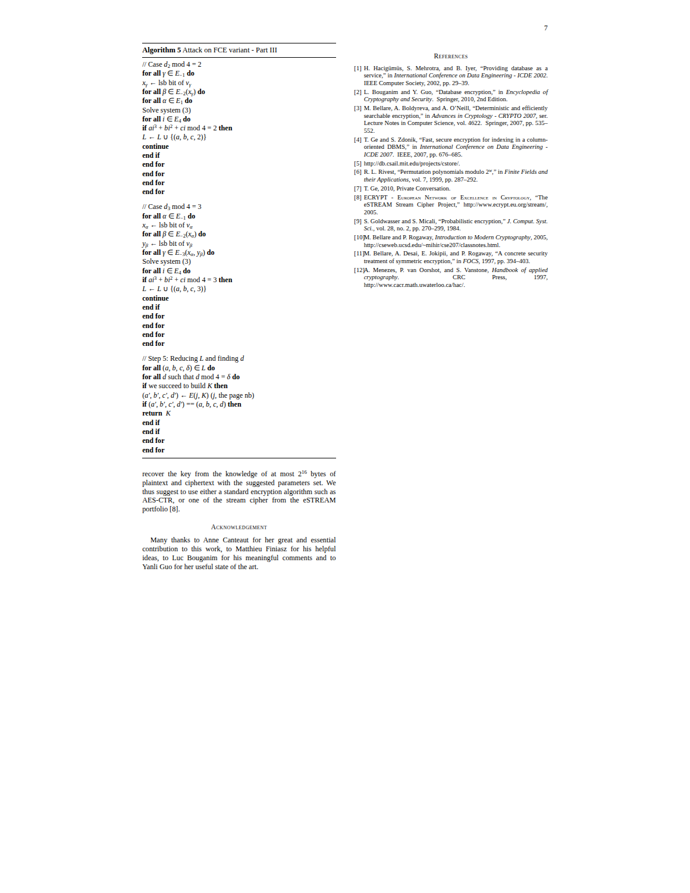7
Algorithm 5 Attack on FCE variant - Part III
// Case d2 mod 4 = 2
for all γ ∈ E−1 do
xγ ← lsb bit of vγ
for all β ∈ E−2(xγ) do
for all α ∈ E1 do
Solve system (3)
for all i ∈ E4 do
if ai3 + bi2 + ci mod 4 = 2 then
L ← L ∪ {(a, b, c, 2)}
continue
end if
end for
end for
end for
end for
// Case d3 mod 4 = 3
for all α ∈ E−1 do
xα ← lsb bit of vα
for all β ∈ E−2(xα) do
yβ ← lsb bit of vβ
for all γ ∈ E−3(xα, yβ) do
Solve system (3)
for all i ∈ E4 do
if ai3 + bi2 + ci mod 4 = 3 then
L ← L ∪ {(a, b, c, 3)}
continue
end if
end for
end for
end for
end for
// Step 5: Reducing L and finding d
for all (a, b, c, δ) ∈ L do
for all d such that d mod 4 = δ do
if we succeed to build K then
(a′, b′, c′, d′) ← E(j, K) (j, the page nb)
if (a′, b′, c′, d′) == (a, b, c, d) then
return K
end if
end if
end for
end for
recover the key from the knowledge of at most 216 bytes of plaintext and ciphertext with the suggested parameters set. We thus suggest to use either a standard encryption algorithm such as AES-CTR, or one of the stream cipher from the eSTREAM portfolio [8].
Acknowledgement
Many thanks to Anne Canteaut for her great and essential contribution to this work, to Matthieu Finiasz for his helpful ideas, to Luc Bouganim for his meaningful comments and to Yanli Guo for her useful state of the art.
References
H. Hacigümüs, S. Mehrotra, and B. Iyer, “Providing database as a service,” in International Conference on Data Engineering - ICDE 2002. IEEE Computer Society, 2002, pp. 29–39.
L. Bouganim and Y. Guo, “Database encryption,” in Encyclopedia of Cryptography and Security. Springer, 2010, 2nd Edition.
M. Bellare, A. Boldyreva, and A. O’Neill, “Deterministic and efficiently searchable encryption,” in Advances in Cryptology - CRYPTO 2007, ser. Lecture Notes in Computer Science, vol. 4622. Springer, 2007, pp. 535–552.
T. Ge and S. Zdonik, “Fast, secure encryption for indexing in a column-oriented DBMS,” in International Conference on Data Engineering - ICDE 2007. IEEE, 2007, pp. 676–685.
http://db.csail.mit.edu/projects/cstore/.
R. L. Rivest, “Permutation polynomials modulo 2w,” in Finite Fields and their Applications, vol. 7, 1999, pp. 287–292.
T. Ge, 2010, Private Conversation.
ECRYPT - European Network of Excellence in Cryptology, “The eSTREAM Stream Cipher Project,” http://www.ecrypt.eu.org/stream/, 2005.
S. Goldwasser and S. Micali, “Probabilistic encryption,” J. Comput. Syst. Sci., vol. 28, no. 2, pp. 270–299, 1984.
M. Bellare and P. Rogaway, Introduction to Modern Cryptography, 2005, http://cseweb.ucsd.edu/~mihir/cse207/classnotes.html.
M. Bellare, A. Desai, E. Jokipii, and P. Rogaway, “A concrete security treatment of symmetric encryption,” in FOCS, 1997, pp. 394–403.
A. Menezes, P. van Oorshot, and S. Vanstone, Handbook of applied cryptography. CRC Press, 1997, http://www.cacr.math.uwaterloo.ca/hac/.